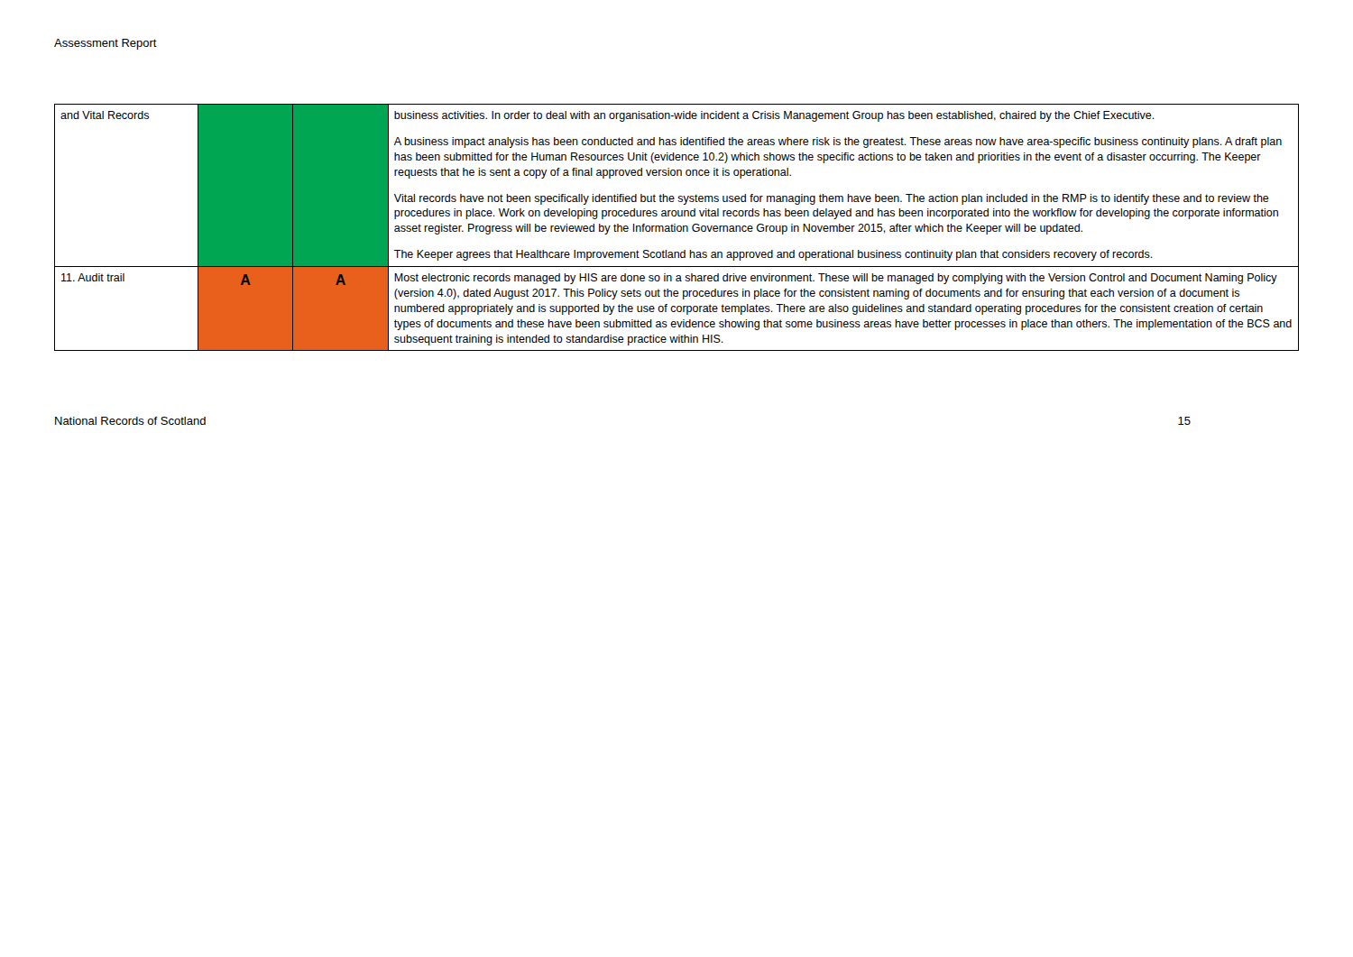Assessment Report
| and Vital Records | | | business activities. In order to deal with an organisation-wide incident a Crisis Management Group has been established, chaired by the Chief Executive. A business impact analysis has been conducted and has identified the areas where risk is the greatest. These areas now have area-specific business continuity plans. A draft plan has been submitted for the Human Resources Unit (evidence 10.2) which shows the specific actions to be taken and priorities in the event of a disaster occurring. The Keeper requests that he is sent a copy of a final approved version once it is operational. Vital records have not been specifically identified but the systems used for managing them have been. The action plan included in the RMP is to identify these and to review the procedures in place. Work on developing procedures around vital records has been delayed and has been incorporated into the workflow for developing the corporate information asset register. Progress will be reviewed by the Information Governance Group in November 2015, after which the Keeper will be updated. The Keeper agrees that Healthcare Improvement Scotland has an approved and operational business continuity plan that considers recovery of records. |
| 11. Audit trail | A | A | Most electronic records managed by HIS are done so in a shared drive environment. These will be managed by complying with the Version Control and Document Naming Policy (version 4.0), dated August 2017. This Policy sets out the procedures in place for the consistent naming of documents and for ensuring that each version of a document is numbered appropriately and is supported by the use of corporate templates. There are also guidelines and standard operating procedures for the consistent creation of certain types of documents and these have been submitted as evidence showing that some business areas have better processes in place than others. The implementation of the BCS and subsequent training is intended to standardise practice within HIS. |
National Records of Scotland
15